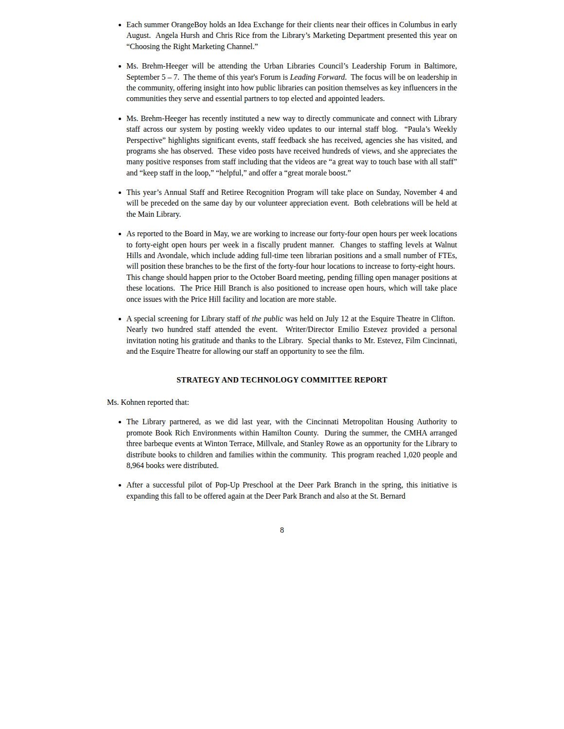Each summer OrangeBoy holds an Idea Exchange for their clients near their offices in Columbus in early August. Angela Hursh and Chris Rice from the Library’s Marketing Department presented this year on “Choosing the Right Marketing Channel.”
Ms. Brehm-Heeger will be attending the Urban Libraries Council’s Leadership Forum in Baltimore, September 5 – 7. The theme of this year's Forum is Leading Forward. The focus will be on leadership in the community, offering insight into how public libraries can position themselves as key influencers in the communities they serve and essential partners to top elected and appointed leaders.
Ms. Brehm-Heeger has recently instituted a new way to directly communicate and connect with Library staff across our system by posting weekly video updates to our internal staff blog. “Paula’s Weekly Perspective” highlights significant events, staff feedback she has received, agencies she has visited, and programs she has observed. These video posts have received hundreds of views, and she appreciates the many positive responses from staff including that the videos are “a great way to touch base with all staff” and “keep staff in the loop,” “helpful,” and offer a “great morale boost.”
This year’s Annual Staff and Retiree Recognition Program will take place on Sunday, November 4 and will be preceded on the same day by our volunteer appreciation event. Both celebrations will be held at the Main Library.
As reported to the Board in May, we are working to increase our forty-four open hours per week locations to forty-eight open hours per week in a fiscally prudent manner. Changes to staffing levels at Walnut Hills and Avondale, which include adding full-time teen librarian positions and a small number of FTEs, will position these branches to be the first of the forty-four hour locations to increase to forty-eight hours. This change should happen prior to the October Board meeting, pending filling open manager positions at these locations. The Price Hill Branch is also positioned to increase open hours, which will take place once issues with the Price Hill facility and location are more stable.
A special screening for Library staff of the public was held on July 12 at the Esquire Theatre in Clifton. Nearly two hundred staff attended the event. Writer/Director Emilio Estevez provided a personal invitation noting his gratitude and thanks to the Library. Special thanks to Mr. Estevez, Film Cincinnati, and the Esquire Theatre for allowing our staff an opportunity to see the film.
STRATEGY AND TECHNOLOGY COMMITTEE REPORT
Ms. Kohnen reported that:
The Library partnered, as we did last year, with the Cincinnati Metropolitan Housing Authority to promote Book Rich Environments within Hamilton County. During the summer, the CMHA arranged three barbeque events at Winton Terrace, Millvale, and Stanley Rowe as an opportunity for the Library to distribute books to children and families within the community. This program reached 1,020 people and 8,964 books were distributed.
After a successful pilot of Pop-Up Preschool at the Deer Park Branch in the spring, this initiative is expanding this fall to be offered again at the Deer Park Branch and also at the St. Bernard
8